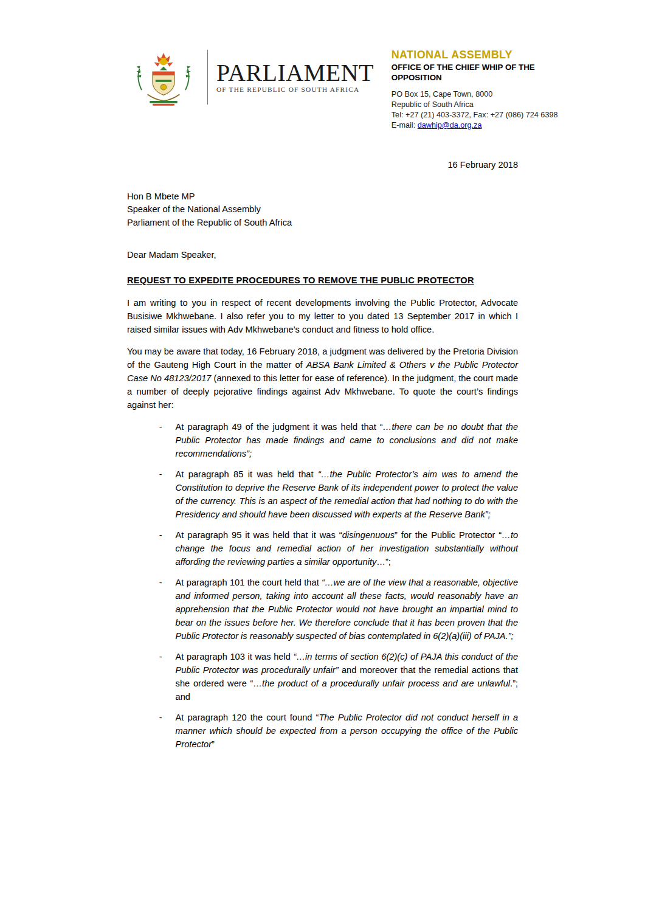PARLIAMENT
OF THE REPUBLIC OF SOUTH AFRICA
NATIONAL ASSEMBLY
OFFICE OF THE CHIEF WHIP OF THE
OPPOSITION
PO Box 15, Cape Town, 8000
Republic of South Africa
Tel: +27 (21) 403-3372, Fax: +27 (086) 724 6398
E-mail: dawhip@da.org.za
16 February 2018
Hon B Mbete MP
Speaker of the National Assembly
Parliament of the Republic of South Africa
Dear Madam Speaker,
REQUEST TO EXPEDITE PROCEDURES TO REMOVE THE PUBLIC PROTECTOR
I am writing to you in respect of recent developments involving the Public Protector, Advocate Busisiwe Mkhwebane. I also refer you to my letter to you dated 13 September 2017 in which I raised similar issues with Adv Mkhwebane’s conduct and fitness to hold office.
You may be aware that today, 16 February 2018, a judgment was delivered by the Pretoria Division of the Gauteng High Court in the matter of ABSA Bank Limited & Others v the Public Protector Case No 48123/2017 (annexed to this letter for ease of reference). In the judgment, the court made a number of deeply pejorative findings against Adv Mkhwebane. To quote the court’s findings against her:
At paragraph 49 of the judgment it was held that “…there can be no doubt that the Public Protector has made findings and came to conclusions and did not make recommendations”;
At paragraph 85 it was held that “…the Public Protector’s aim was to amend the Constitution to deprive the Reserve Bank of its independent power to protect the value of the currency. This is an aspect of the remedial action that had nothing to do with the Presidency and should have been discussed with experts at the Reserve Bank”;
At paragraph 95 it was held that it was “disingenuous” for the Public Protector “…to change the focus and remedial action of her investigation substantially without affording the reviewing parties a similar opportunity…”;
At paragraph 101 the court held that “…we are of the view that a reasonable, objective and informed person, taking into account all these facts, would reasonably have an apprehension that the Public Protector would not have brought an impartial mind to bear on the issues before her. We therefore conclude that it has been proven that the Public Protector is reasonably suspected of bias contemplated in 6(2)(a)(iii) of PAJA.”;
At paragraph 103 it was held “…in terms of section 6(2)(c) of PAJA this conduct of the Public Protector was procedurally unfair” and moreover that the remedial actions that she ordered were “…the product of a procedurally unfair process and are unlawful.”; and
At paragraph 120 the court found “The Public Protector did not conduct herself in a manner which should be expected from a person occupying the office of the Public Protector”